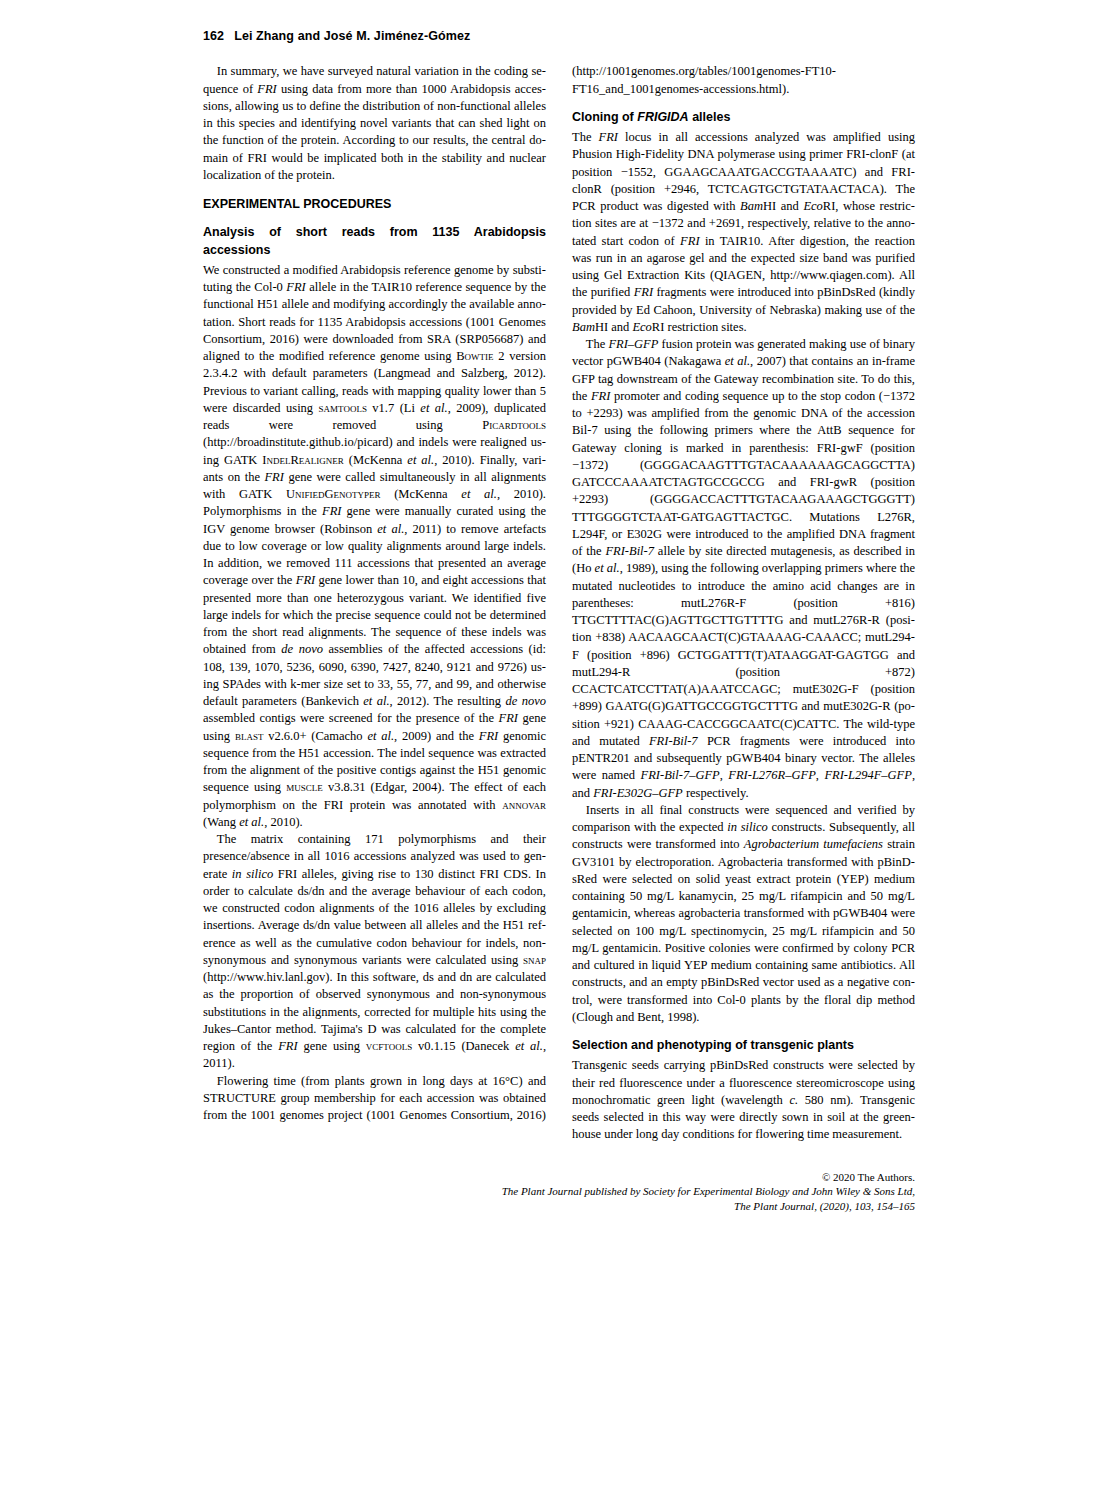162 Lei Zhang and José M. Jiménez-Gómez
In summary, we have surveyed natural variation in the coding sequence of FRI using data from more than 1000 Arabidopsis accessions, allowing us to define the distribution of non-functional alleles in this species and identifying novel variants that can shed light on the function of the protein. According to our results, the central domain of FRI would be implicated both in the stability and nuclear localization of the protein.
EXPERIMENTAL PROCEDURES
Analysis of short reads from 1135 Arabidopsis accessions
We constructed a modified Arabidopsis reference genome by substituting the Col-0 FRI allele in the TAIR10 reference sequence by the functional H51 allele and modifying accordingly the available annotation. Short reads for 1135 Arabidopsis accessions (1001 Genomes Consortium, 2016) were downloaded from SRA (SRP056687) and aligned to the modified reference genome using Bowtie 2 version 2.3.4.2 with default parameters (Langmead and Salzberg, 2012). Previous to variant calling, reads with mapping quality lower than 5 were discarded using samtools v1.7 (Li et al., 2009), duplicated reads were removed using Picardtools (http://broadinstitute.github.io/picard) and indels were realigned using GATK IndelRealigner (McKenna et al., 2010). Finally, variants on the FRI gene were called simultaneously in all alignments with GATK UnifiedGenotyper (McKenna et al., 2010). Polymorphisms in the FRI gene were manually curated using the IGV genome browser (Robinson et al., 2011) to remove artefacts due to low coverage or low quality alignments around large indels. In addition, we removed 111 accessions that presented an average coverage over the FRI gene lower than 10, and eight accessions that presented more than one heterozygous variant. We identified five large indels for which the precise sequence could not be determined from the short read alignments. The sequence of these indels was obtained from de novo assemblies of the affected accessions (id: 108, 139, 1070, 5236, 6090, 6390, 7427, 8240, 9121 and 9726) using SPAdes with k-mer size set to 33, 55, 77, and 99, and otherwise default parameters (Bankevich et al., 2012). The resulting de novo assembled contigs were screened for the presence of the FRI gene using blast v2.6.0+ (Camacho et al., 2009) and the FRI genomic sequence from the H51 accession. The indel sequence was extracted from the alignment of the positive contigs against the H51 genomic sequence using muscle v3.8.31 (Edgar, 2004). The effect of each polymorphism on the FRI protein was annotated with annovar (Wang et al., 2010).
The matrix containing 171 polymorphisms and their presence/absence in all 1016 accessions analyzed was used to generate in silico FRI alleles, giving rise to 130 distinct FRI CDS. In order to calculate ds/dn and the average behaviour of each codon, we constructed codon alignments of the 1016 alleles by excluding insertions. Average ds/dn value between all alleles and the H51 reference as well as the cumulative codon behaviour for indels, non-synonymous and synonymous variants were calculated using snap (http://www.hiv.lanl.gov). In this software, ds and dn are calculated as the proportion of observed synonymous and non-synonymous substitutions in the alignments, corrected for multiple hits using the Jukes–Cantor method. Tajima's D was calculated for the complete region of the FRI gene using vcftools v0.1.15 (Danecek et al., 2011).
Flowering time (from plants grown in long days at 16°C) and STRUCTURE group membership for each accession was obtained from the 1001 genomes project (1001 Genomes Consortium, 2016) (http://1001genomes.org/tables/1001genomes-FT10-FT16_and_1001genomes-accessions.html).
Cloning of FRIGIDA alleles
The FRI locus in all accessions analyzed was amplified using Phusion High-Fidelity DNA polymerase using primer FRI-clonF (at position −1552, GGAAGCAAATGACCGTAAAATC) and FRI-clonR (position +2946, TCTCAGTGCTGTATAACTACA). The PCR product was digested with Bam HI and Eco RI, whose restriction sites are at −1372 and +2691, respectively, relative to the annotated start codon of FRI in TAIR10. After digestion, the reaction was run in an agarose gel and the expected size band was purified using Gel Extraction Kits (QIAGEN, http://www.qiagen.com). All the purified FRI fragments were introduced into pBinDsRed (kindly provided by Ed Cahoon, University of Nebraska) making use of the Bam HI and Eco RI restriction sites.
The FRI–GFP fusion protein was generated making use of binary vector pGWB404 (Nakagawa et al., 2007) that contains an in-frame GFP tag downstream of the Gateway recombination site. To do this, the FRI promoter and coding sequence up to the stop codon (−1372 to +2293) was amplified from the genomic DNA of the accession Bil-7 using the following primers where the AttB sequence for Gateway cloning is marked in parenthesis: FRI-gwF (position −1372) (GGGGACAAGTTTGTACAAAAAAGCAGGCTTA) GATCCCAAAATCTAGTGCCGCCG and FRI-gwR (position +2293) (GGGGACCACTTTGTACAAGAAAGCTGGGTT) TTTGGGGTCTAAT-GATGAGTTACTGC. Mutations L276R, L294F, or E302G were introduced to the amplified DNA fragment of the FRI-Bil-7 allele by site directed mutagenesis, as described in (Ho et al., 1989), using the following overlapping primers where the mutated nucleotides to introduce the amino acid changes are in parentheses: mutL276R-F (position +816) TTGCTTTTAC(G)AGTTGCTTGTTTTG and mutL276R-R (position +838) AACAAGCAACT(C)GTAAAAG-CAAACC; mutL294-F (position +896) GCTGGATTT(T)ATAAGGAT-GAGTGG and mutL294-R (position +872) CCACTCATCCTTAT(A)AAATCCAGC; mutE302G-F (position +899) GAATG(G)GATTGCCGGTGCTTTG and mutE302G-R (position +921) CAAAG-CACCGGCAATC(C)CATTC. The wild-type and mutated FRI-Bil-7 PCR fragments were introduced into pENTR201 and subsequently pGWB404 binary vector. The alleles were named FRI-Bil-7–GFP, FRI-L276R–GFP, FRI-L294F–GFP, and FRI-E302G–GFP respectively.
Inserts in all final constructs were sequenced and verified by comparison with the expected in silico constructs. Subsequently, all constructs were transformed into Agrobacterium tumefaciens strain GV3101 by electroporation. Agrobacteria transformed with pBinDsRed were selected on solid yeast extract protein (YEP) medium containing 50 mg/L kanamycin, 25 mg/L rifampicin and 50 mg/L gentamicin, whereas agrobacteria transformed with pGWB404 were selected on 100 mg/L spectinomycin, 25 mg/L rifampicin and 50 mg/L gentamicin. Positive colonies were confirmed by colony PCR and cultured in liquid YEP medium containing same antibiotics. All constructs, and an empty pBinDsRed vector used as a negative control, were transformed into Col-0 plants by the floral dip method (Clough and Bent, 1998).
Selection and phenotyping of transgenic plants
Transgenic seeds carrying pBinDsRed constructs were selected by their red fluorescence under a fluorescence stereomicroscope using monochromatic green light (wavelength c. 580 nm). Transgenic seeds selected in this way were directly sown in soil at the greenhouse under long day conditions for flowering time measurement.
© 2020 The Authors.
The Plant Journal published by Society for Experimental Biology and John Wiley & Sons Ltd,
The Plant Journal, (2020), 103, 154–165